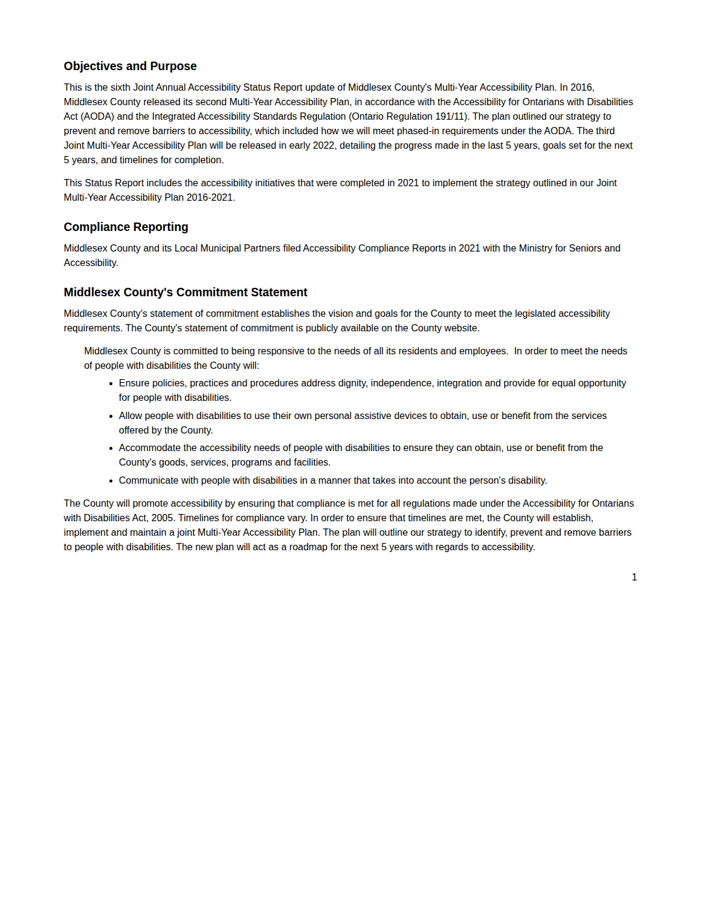Objectives and Purpose
This is the sixth Joint Annual Accessibility Status Report update of Middlesex County's Multi-Year Accessibility Plan. In 2016, Middlesex County released its second Multi-Year Accessibility Plan, in accordance with the Accessibility for Ontarians with Disabilities Act (AODA) and the Integrated Accessibility Standards Regulation (Ontario Regulation 191/11). The plan outlined our strategy to prevent and remove barriers to accessibility, which included how we will meet phased-in requirements under the AODA. The third Joint Multi-Year Accessibility Plan will be released in early 2022, detailing the progress made in the last 5 years, goals set for the next 5 years, and timelines for completion.
This Status Report includes the accessibility initiatives that were completed in 2021 to implement the strategy outlined in our Joint Multi-Year Accessibility Plan 2016-2021.
Compliance Reporting
Middlesex County and its Local Municipal Partners filed Accessibility Compliance Reports in 2021 with the Ministry for Seniors and Accessibility.
Middlesex County's Commitment Statement
Middlesex County's statement of commitment establishes the vision and goals for the County to meet the legislated accessibility requirements. The County's statement of commitment is publicly available on the County website.
Middlesex County is committed to being responsive to the needs of all its residents and employees. In order to meet the needs of people with disabilities the County will:
Ensure policies, practices and procedures address dignity, independence, integration and provide for equal opportunity for people with disabilities.
Allow people with disabilities to use their own personal assistive devices to obtain, use or benefit from the services offered by the County.
Accommodate the accessibility needs of people with disabilities to ensure they can obtain, use or benefit from the County's goods, services, programs and facilities.
Communicate with people with disabilities in a manner that takes into account the person's disability.
The County will promote accessibility by ensuring that compliance is met for all regulations made under the Accessibility for Ontarians with Disabilities Act, 2005. Timelines for compliance vary. In order to ensure that timelines are met, the County will establish, implement and maintain a joint Multi-Year Accessibility Plan. The plan will outline our strategy to identify, prevent and remove barriers to people with disabilities. The new plan will act as a roadmap for the next 5 years with regards to accessibility.
1